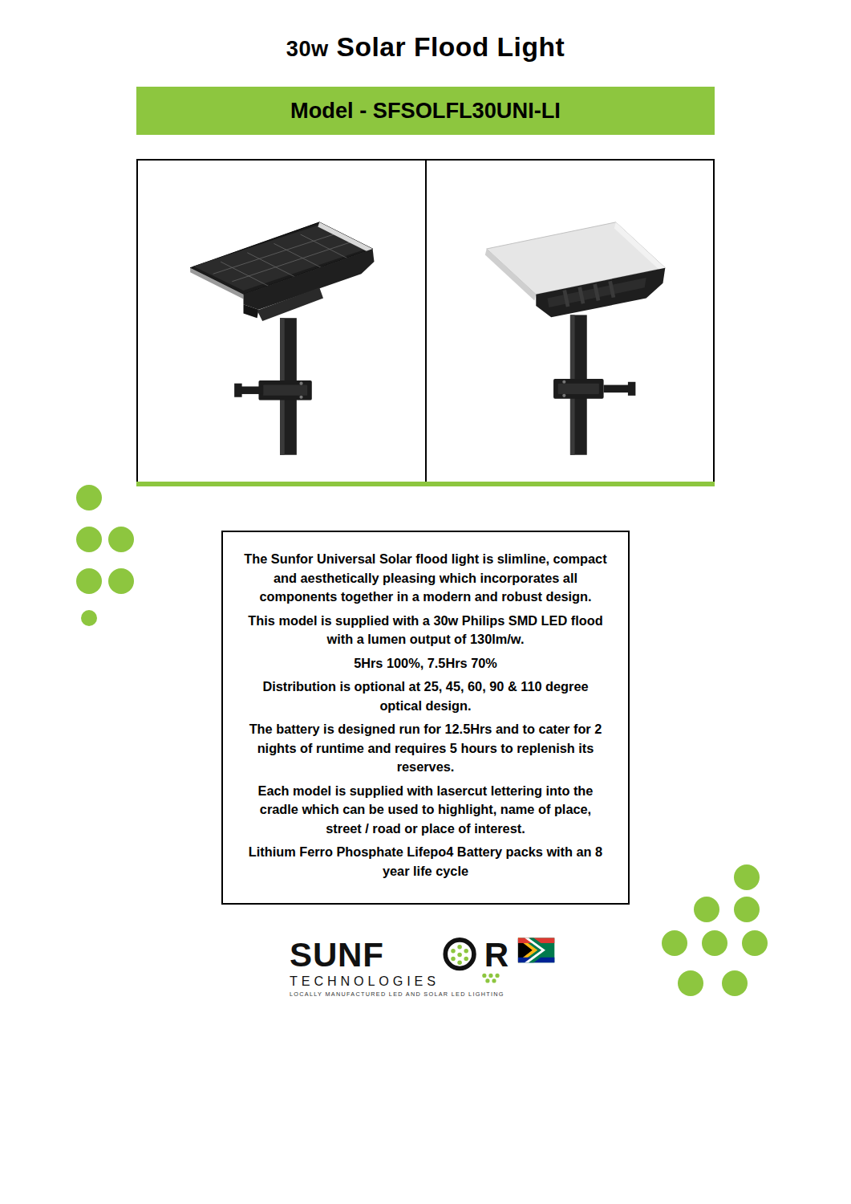30w Solar Flood Light
Model - SFSOLFL30UNI-LI
The Sunfor Universal Solar flood light is slimline, compact and aesthetically pleasing which incorporates all components together in a modern and robust design.
This model is supplied with a 30w Philips SMD LED flood with a lumen output of 130lm/w.
5Hrs 100%, 7.5Hrs 70%
Distribution is optional at 25, 45, 60, 90 & 110 degree optical design.
The battery is designed run for 12.5Hrs and to cater for 2 nights of runtime and requires 5 hours to replenish its reserves.
Each model is supplied with lasercut lettering into the cradle which can be used to highlight, name of place, street / road or place of interest.
Lithium Ferro Phosphate Lifepo4 Battery packs with an 8 year life cycle
SUNF R TECHNOLOGIES LOCALLY MANUFACTURED LED AND SOLAR LED LIGHTING